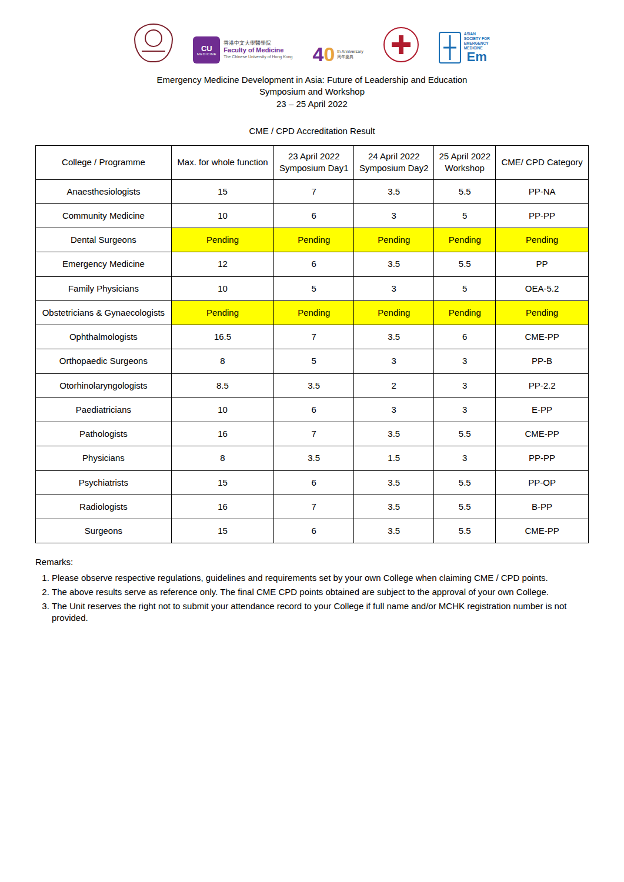CUMEDICINE
香港中文大學醫學院
Faculty of Medicine
The Chinese University of Hong Kong
40
th Anniversary
周年慶典
ASIAN
SOCIETY FOR
EMERGENCY
MEDICINE
Em
Emergency Medicine Development in Asia: Future of Leadership and Education
Symposium and Workshop
23 – 25 April 2022
CME / CPD Accreditation Result
| College / Programme | Max. for whole function | 23 April 2022 Symposium Day1 | 24 April 2022 Symposium Day2 | 25 April 2022 Workshop | CME/ CPD Category |
| --- | --- | --- | --- | --- | --- |
| Anaesthesiologists | 15 | 7 | 3.5 | 5.5 | PP-NA |
| Community Medicine | 10 | 6 | 3 | 5 | PP-PP |
| Dental Surgeons | Pending | Pending | Pending | Pending | Pending |
| Emergency Medicine | 12 | 6 | 3.5 | 5.5 | PP |
| Family Physicians | 10 | 5 | 3 | 5 | OEA-5.2 |
| Obstetricians & Gynaecologists | Pending | Pending | Pending | Pending | Pending |
| Ophthalmologists | 16.5 | 7 | 3.5 | 6 | CME-PP |
| Orthopaedic Surgeons | 8 | 5 | 3 | 3 | PP-B |
| Otorhinolaryngologists | 8.5 | 3.5 | 2 | 3 | PP-2.2 |
| Paediatricians | 10 | 6 | 3 | 3 | E-PP |
| Pathologists | 16 | 7 | 3.5 | 5.5 | CME-PP |
| Physicians | 8 | 3.5 | 1.5 | 3 | PP-PP |
| Psychiatrists | 15 | 6 | 3.5 | 5.5 | PP-OP |
| Radiologists | 16 | 7 | 3.5 | 5.5 | B-PP |
| Surgeons | 15 | 6 | 3.5 | 5.5 | CME-PP |
Remarks:
Please observe respective regulations, guidelines and requirements set by your own College when claiming CME / CPD points.
The above results serve as reference only. The final CME CPD points obtained are subject to the approval of your own College.
The Unit reserves the right not to submit your attendance record to your College if full name and/or MCHK registration number is not provided.